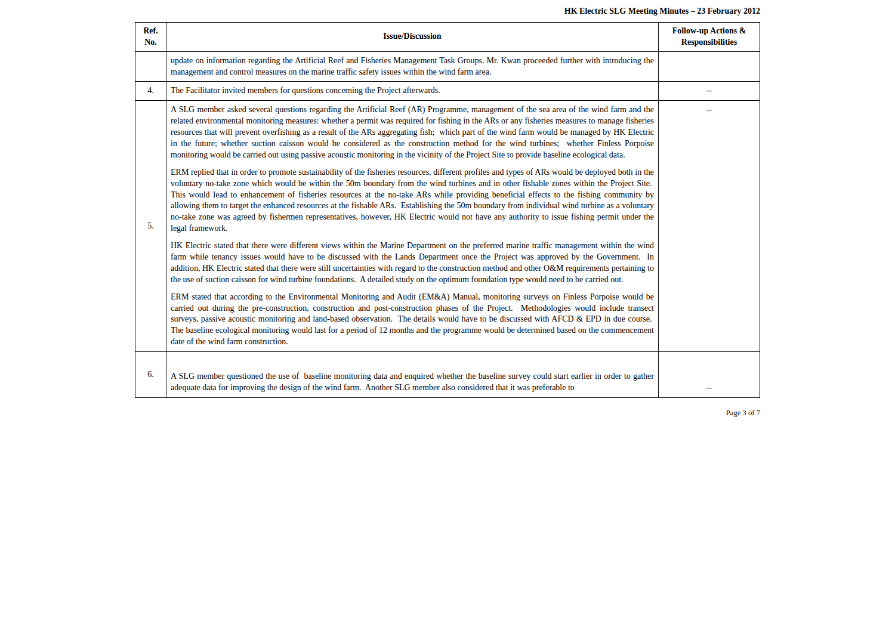HK Electric SLG Meeting Minutes – 23 February 2012
| Ref. No. | Issue/Discussion | Follow-up Actions & Responsibilities |
| --- | --- | --- |
| | update on information regarding the Artificial Reef and Fisheries Management Task Groups. Mr. Kwan proceeded further with introducing the management and control measures on the marine traffic safety issues within the wind farm area. | |
| 4. | The Facilitator invited members for questions concerning the Project afterwards. | -- |
| 5. | A SLG member asked several questions regarding the Artificial Reef (AR) Programme, management of the sea area of the wind farm and the related environmental monitoring measures: whether a permit was required for fishing in the ARs or any fisheries measures to manage fisheries resources that will prevent overfishing as a result of the ARs aggregating fish; which part of the wind farm would be managed by HK Electric in the future; whether suction caisson would be considered as the construction method for the wind turbines; whether Finless Porpoise monitoring would be carried out using passive acoustic monitoring in the vicinity of the Project Site to provide baseline ecological data. ERM replied that in order to promote sustainability of the fisheries resources, different profiles and types of ARs would be deployed both in the voluntary no-take zone which would be within the 50m boundary from the wind turbines and in other fishable zones within the Project Site. This would lead to enhancement of fisheries resources at the no-take ARs while providing beneficial effects to the fishing community by allowing them to target the enhanced resources at the fishable ARs. Establishing the 50m boundary from individual wind turbine as a voluntary no-take zone was agreed by fishermen representatives, however, HK Electric would not have any authority to issue fishing permit under the legal framework. HK Electric stated that there were different views within the Marine Department on the preferred marine traffic management within the wind farm while tenancy issues would have to be discussed with the Lands Department once the Project was approved by the Government. In addition, HK Electric stated that there were still uncertainties with regard to the construction method and other O&M requirements pertaining to the use of suction caisson for wind turbine foundations. A detailed study on the optimum foundation type would need to be carried out. ERM stated that according to the Environmental Monitoring and Audit (EM&A) Manual, monitoring surveys on Finless Porpoise would be carried out during the pre-construction, construction and post-construction phases of the Project. Methodologies would include transect surveys, passive acoustic monitoring and land-based observation. The details would have to be discussed with AFCD & EPD in due course. The baseline ecological monitoring would last for a period of 12 months and the programme would be determined based on the commencement date of the wind farm construction. | -- |
| 6. | A SLG member questioned the use of baseline monitoring data and enquired whether the baseline survey could start earlier in order to gather adequate data for improving the design of the wind farm. Another SLG member also considered that it was preferable to | -- |
Page 3 of 7